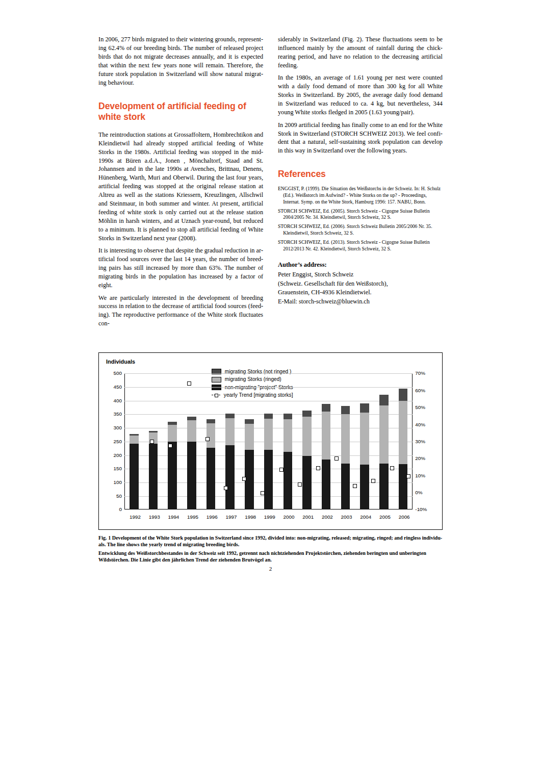In 2006, 277 birds migrated to their wintering grounds, representing 62.4% of our breeding birds. The number of released project birds that do not migrate decreases annually, and it is expected that within the next few years none will remain. Therefore, the future stork population in Switzerland will show natural migrating behaviour.
Development of artificial feeding of
white stork
The reintroduction stations at Grossaffoltern, Hombrechtikon and Kleindietwil had already stopped artificial feeding of White Storks in the 1980s. Artificial feeding was stopped in the mid-1990s at Büren a.d.A., Jonen , Mönchaltorf, Staad and St. Johannsen and in the late 1990s at Avenches, Brittnau, Denens, Hünenberg, Warth, Muri and Oberwil. During the last four years, artificial feeding was stopped at the original release station at Altreu as well as the stations Kriessern, Kreuzlingen, Allschwil and Steinmaur, in both summer and winter. At present, artificial feeding of white stork is only carried out at the release station Möhlin in harsh winters, and at Uznach year-round, but reduced to a minimum. It is planned to stop all artificial feeding of White Storks in Switzerland next year (2008).
It is interesting to observe that despite the gradual reduction in artificial food sources over the last 14 years, the number of breeding pairs has still increased by more than 63%. The number of migrating birds in the population has increased by a factor of eight.
We are particularly interested in the development of breeding success in relation to the decrease of artificial food sources (feeding). The reproductive performance of the White stork fluctuates con-
siderably in Switzerland (Fig. 2). These fluctuations seem to be influenced mainly by the amount of rainfall during the chick-rearing period, and have no relation to the decreasing artificial feeding.
In the 1980s, an average of 1.61 young per nest were counted with a daily food demand of more than 300 kg for all White Storks in Switzerland. By 2005, the average daily food demand in Switzerland was reduced to ca. 4 kg, but nevertheless, 344 young White storks fledged in 2005 (1.63 young/pair).
In 2009 artificial feeding has finally come to an end for the White Stork in Switzerland (STORCH SCHWEIZ 2013). We feel confident that a natural, self-sustaining stork population can develop in this way in Switzerland over the following years.
References
ENGGIST, P. (1999). Die Situation des Weißstorchs in der Schweiz. In: H. Schulz (Ed.). Weißstorch im Aufwind? - White Storks on the up? - Proceedings, Internat. Symp. on the White Stork, Hamburg 1996: 157. NABU, Bonn.
STORCH SCHWEIZ, Ed. (2005). Storch Schweiz - Cigogne Suisse Bulletin 2004/2005 Nr. 34. Kleindietwil, Storch Schweiz, 32 S.
STORCH SCHWEIZ, Ed. (2006). Storch Schweiz Bulletin 2005/2006 Nr. 35. Kleindietwil, Storch Schweiz, 32 S.
STORCH SCHWEIZ, Ed. (2013). Storch Schweiz - Cigogne Suisse Bulletin 2012/2013 Nr. 42. Kleindietwil, Storch Schweiz, 32 S.
Author’s address:
Peter Enggist, Storch Schweiz
(Schweiz. Gesellschaft für den Weißstorch),
Grauenstein, CH-4936 Kleindietwiel.
E-Mail: storch-schweiz@bluewin.ch
Individuals
migrating Storks (not ringed )
migrating Storks (ringed)
non-migrating "project" Storks
yearly Trend [migrating storks]
500
450
400
350
300
250
200
150
100
50
0
70%
60%
50%
40%
30%
20%
10%
0%
-10%
19921993199419951996 19971998199920002001 20022003200420052006
Fig. 1 Development of the White Stork population in Switzerland since 1992, divided into: non-migrating, released; migrating, ringed; and ringless individuals. The line shows the yearly trend of migrating breeding birds.
Entwicklung des Weißstorchbestandes in der Schweiz seit 1992, getrennt nach nichtziehenden Projektstörchen, ziehenden beringten und unberingten Wildstörchen. Die Linie gibt den jährlichen Trend der ziehenden Brutvögel an.
2